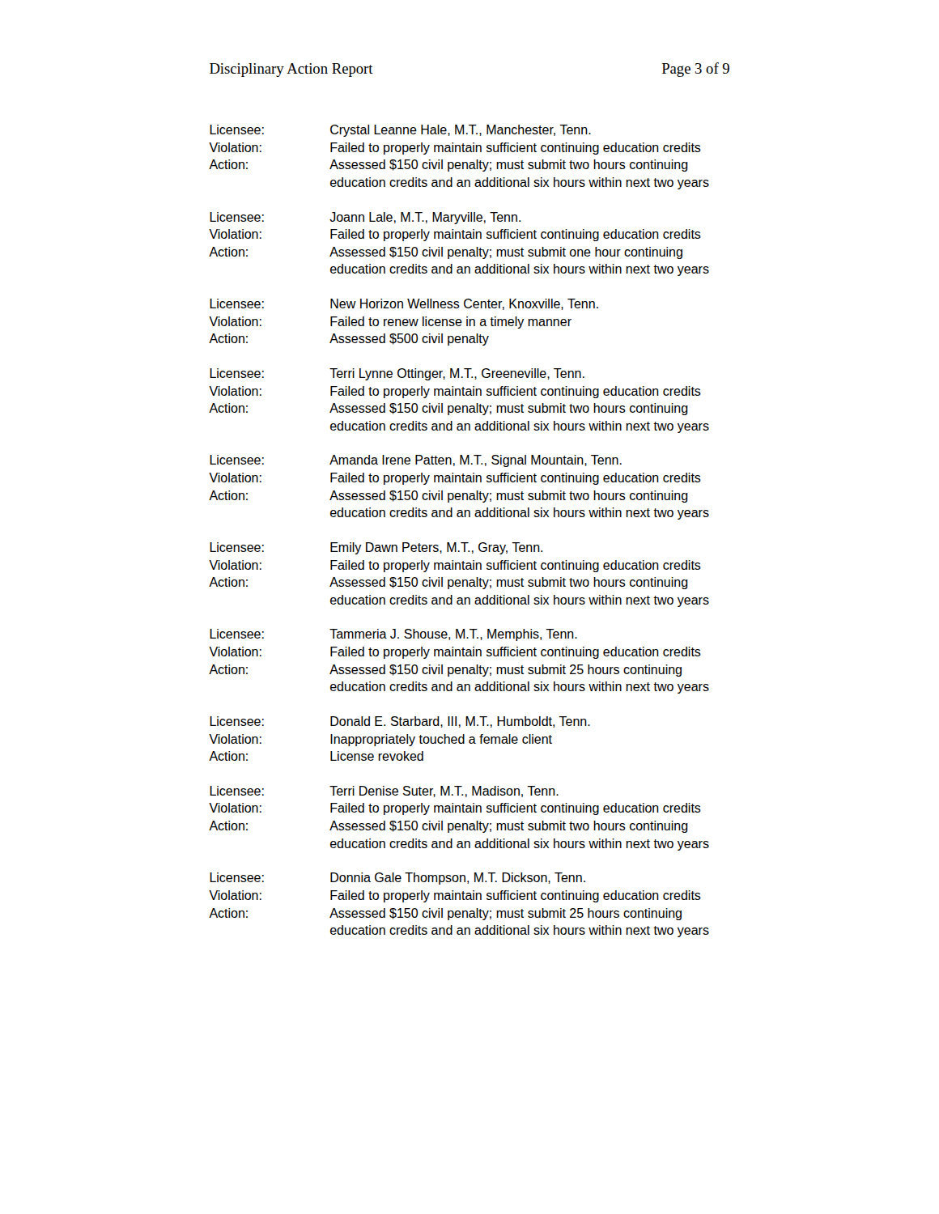Disciplinary Action Report Page 3 of 9
| Licensee: | Crystal Leanne Hale, M.T., Manchester, Tenn. |
| Violation: | Failed to properly maintain sufficient continuing education credits |
| Action: | Assessed $150 civil penalty; must submit two hours continuing education credits and an additional six hours within next two years |
| Licensee: | Joann Lale, M.T., Maryville, Tenn. |
| Violation: | Failed to properly maintain sufficient continuing education credits |
| Action: | Assessed $150 civil penalty; must submit one hour continuing education credits and an additional six hours within next two years |
| Licensee: | New Horizon Wellness Center, Knoxville, Tenn. |
| Violation: | Failed to renew license in a timely manner |
| Action: | Assessed $500 civil penalty |
| Licensee: | Terri Lynne Ottinger, M.T., Greeneville, Tenn. |
| Violation: | Failed to properly maintain sufficient continuing education credits |
| Action: | Assessed $150 civil penalty; must submit two hours continuing education credits and an additional six hours within next two years |
| Licensee: | Amanda Irene Patten, M.T., Signal Mountain, Tenn. |
| Violation: | Failed to properly maintain sufficient continuing education credits |
| Action: | Assessed $150 civil penalty; must submit two hours continuing education credits and an additional six hours within next two years |
| Licensee: | Emily Dawn Peters, M.T., Gray, Tenn. |
| Violation: | Failed to properly maintain sufficient continuing education credits |
| Action: | Assessed $150 civil penalty; must submit two hours continuing education credits and an additional six hours within next two years |
| Licensee: | Tammeria J. Shouse, M.T., Memphis, Tenn. |
| Violation: | Failed to properly maintain sufficient continuing education credits |
| Action: | Assessed $150 civil penalty; must submit 25 hours continuing education credits and an additional six hours within next two years |
| Licensee: | Donald E. Starbard, III, M.T., Humboldt, Tenn. |
| Violation: | Inappropriately touched a female client |
| Action: | License revoked |
| Licensee: | Terri Denise Suter, M.T., Madison, Tenn. |
| Violation: | Failed to properly maintain sufficient continuing education credits |
| Action: | Assessed $150 civil penalty; must submit two hours continuing education credits and an additional six hours within next two years |
| Licensee: | Donnia Gale Thompson, M.T. Dickson, Tenn. |
| Violation: | Failed to properly maintain sufficient continuing education credits |
| Action: | Assessed $150 civil penalty; must submit 25 hours continuing education credits and an additional six hours within next two years |